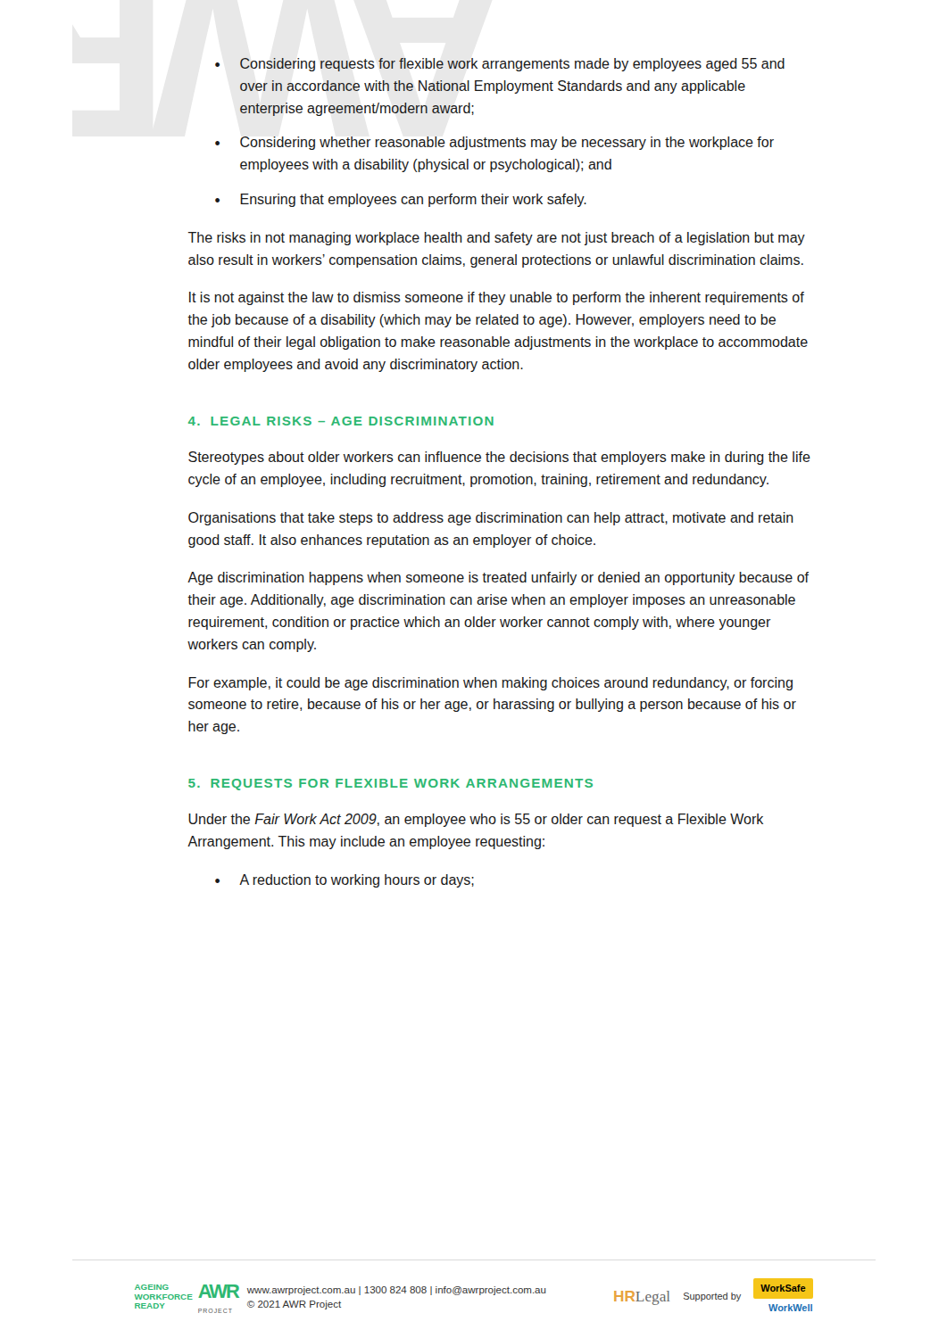AWR
Considering requests for flexible work arrangements made by employees aged 55 and over in accordance with the National Employment Standards and any applicable enterprise agreement/modern award;
Considering whether reasonable adjustments may be necessary in the workplace for employees with a disability (physical or psychological); and
Ensuring that employees can perform their work safely.
The risks in not managing workplace health and safety are not just breach of a legislation but may also result in workers’ compensation claims, general protections or unlawful discrimination claims.
It is not against the law to dismiss someone if they unable to perform the inherent requirements of the job because of a disability (which may be related to age). However, employers need to be mindful of their legal obligation to make reasonable adjustments in the workplace to accommodate older employees and avoid any discriminatory action.
4. LEGAL RISKS – AGE DISCRIMINATION
Stereotypes about older workers can influence the decisions that employers make in during the life cycle of an employee, including recruitment, promotion, training, retirement and redundancy.
Organisations that take steps to address age discrimination can help attract, motivate and retain good staff. It also enhances reputation as an employer of choice.
Age discrimination happens when someone is treated unfairly or denied an opportunity because of their age. Additionally, age discrimination can arise when an employer imposes an unreasonable requirement, condition or practice which an older worker cannot comply with, where younger workers can comply.
For example, it could be age discrimination when making choices around redundancy, or forcing someone to retire, because of his or her age, or harassing or bullying a person because of his or her age.
5. REQUESTS FOR FLEXIBLE WORK ARRANGEMENTS
Under the Fair Work Act 2009, an employee who is 55 or older can request a Flexible Work Arrangement. This may include an employee requesting:
A reduction to working hours or days;
Ageing
Workforce
Ready
AWR
PROJECT
www.awrproject.com.au | 1300 824 808 | info@awrproject.com.au
© 2021 AWR Project
HR Legal
Supported by
WorkSafe WorkWell